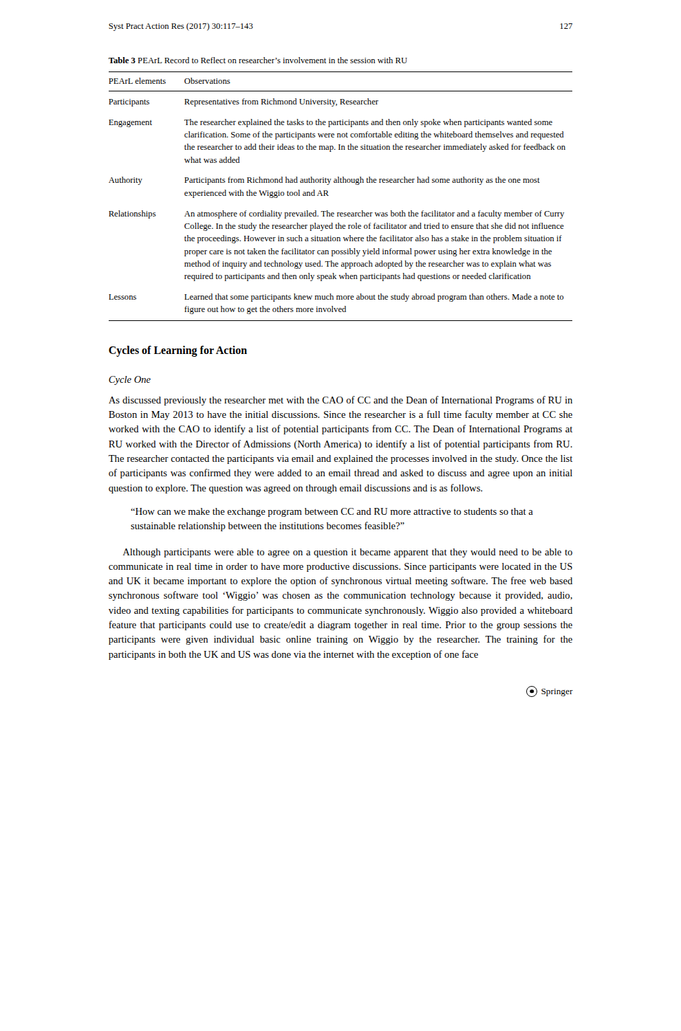Syst Pract Action Res (2017) 30:117–143 127
Table 3 PEArL Record to Reflect on researcher’s involvement in the session with RU
| PEArL elements | Observations |
| --- | --- |
| Participants | Representatives from Richmond University, Researcher |
| Engagement | The researcher explained the tasks to the participants and then only spoke when participants wanted some clarification. Some of the participants were not comfortable editing the whiteboard themselves and requested the researcher to add their ideas to the map. In the situation the researcher immediately asked for feedback on what was added |
| Authority | Participants from Richmond had authority although the researcher had some authority as the one most experienced with the Wiggio tool and AR |
| Relationships | An atmosphere of cordiality prevailed. The researcher was both the facilitator and a faculty member of Curry College. In the study the researcher played the role of facilitator and tried to ensure that she did not influence the proceedings. However in such a situation where the facilitator also has a stake in the problem situation if proper care is not taken the facilitator can possibly yield informal power using her extra knowledge in the method of inquiry and technology used. The approach adopted by the researcher was to explain what was required to participants and then only speak when participants had questions or needed clarification |
| Lessons | Learned that some participants knew much more about the study abroad program than others. Made a note to figure out how to get the others more involved |
Cycles of Learning for Action
Cycle One
As discussed previously the researcher met with the CAO of CC and the Dean of International Programs of RU in Boston in May 2013 to have the initial discussions. Since the researcher is a full time faculty member at CC she worked with the CAO to identify a list of potential participants from CC. The Dean of International Programs at RU worked with the Director of Admissions (North America) to identify a list of potential participants from RU. The researcher contacted the participants via email and explained the processes involved in the study. Once the list of participants was confirmed they were added to an email thread and asked to discuss and agree upon an initial question to explore. The question was agreed on through email discussions and is as follows.
“How can we make the exchange program between CC and RU more attractive to students so that a sustainable relationship between the institutions becomes feasible?”
Although participants were able to agree on a question it became apparent that they would need to be able to communicate in real time in order to have more productive discussions. Since participants were located in the US and UK it became important to explore the option of synchronous virtual meeting software. The free web based synchronous software tool ‘Wiggio’ was chosen as the communication technology because it provided, audio, video and texting capabilities for participants to communicate synchronously. Wiggio also provided a whiteboard feature that participants could use to create/edit a diagram together in real time. Prior to the group sessions the participants were given individual basic online training on Wiggio by the researcher. The training for the participants in both the UK and US was done via the internet with the exception of one face
Springer